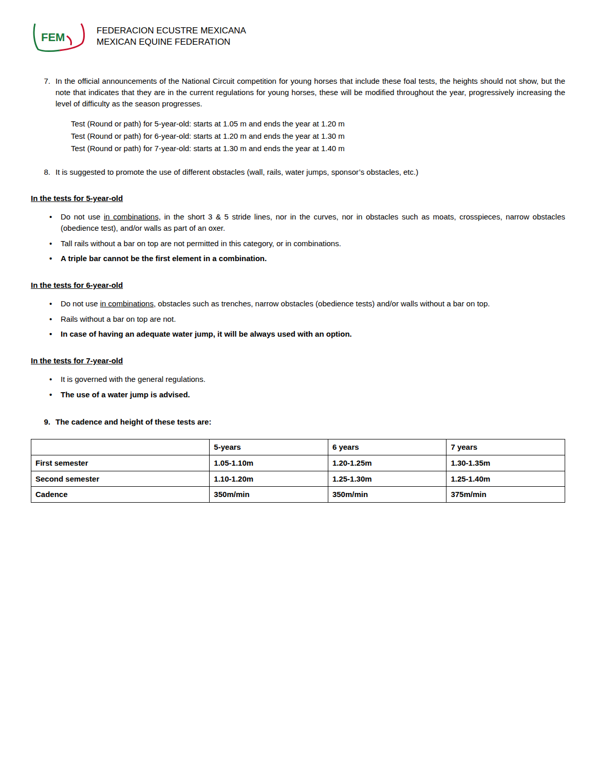FEM
FEDERACION ECUSTRE MEXICANA
MEXICAN EQUINE FEDERATION
7.
In the official announcements of the National Circuit competition for young horses that include these foal tests, the heights should not show, but the note that indicates that they are in the current regulations for young horses, these will be modified throughout the year, progressively increasing the level of difficulty as the season progresses.
Test (Round or path) for 5-year-old: starts at 1.05 m and ends the year at 1.20 m
Test (Round or path) for 6-year-old: starts at 1.20 m and ends the year at 1.30 m
Test (Round or path) for 7-year-old: starts at 1.30 m and ends the year at 1.40 m
8.
It is suggested to promote the use of different obstacles (wall, rails, water jumps, sponsor’s obstacles, etc.)
In the tests for 5-year-old
Do not use in combinations, in the short 3 & 5 stride lines, nor in the curves, nor in obstacles such as moats, crosspieces, narrow obstacles (obedience test), and/or walls as part of an oxer.
Tall rails without a bar on top are not permitted in this category, or in combinations.
A triple bar cannot be the first element in a combination.
In the tests for 6-year-old
Do not use in combinations, obstacles such as trenches, narrow obstacles (obedience tests) and/or walls without a bar on top.
Rails without a bar on top are not.
In case of having an adequate water jump, it will be always used with an option.
In the tests for 7-year-old
It is governed with the general regulations.
The use of a water jump is advised.
9.
The cadence and height of these tests are:
| | 5-years | 6 years | 7 years |
| First semester | 1.05-1.10m | 1.20-1.25m | 1.30-1.35m |
| Second semester | 1.10-1.20m | 1.25-1.30m | 1.25-1.40m |
| Cadence | 350m/min | 350m/min | 375m/min |